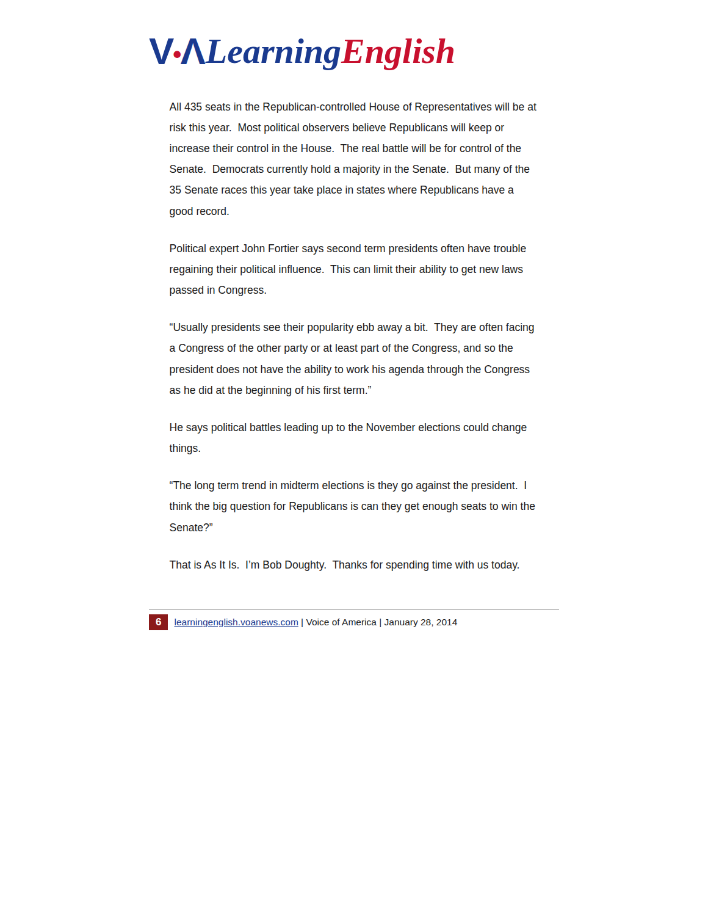V•V Learning English
All 435 seats in the Republican-controlled House of Representatives will be at risk this year. Most political observers believe Republicans will keep or increase their control in the House. The real battle will be for control of the Senate. Democrats currently hold a majority in the Senate. But many of the 35 Senate races this year take place in states where Republicans have a good record.
Political expert John Fortier says second term presidents often have trouble regaining their political influence. This can limit their ability to get new laws passed in Congress.
“Usually presidents see their popularity ebb away a bit. They are often facing a Congress of the other party or at least part of the Congress, and so the president does not have the ability to work his agenda through the Congress as he did at the beginning of his first term.”
He says political battles leading up to the November elections could change things.
“The long term trend in midterm elections is they go against the president. I think the big question for Republicans is can they get enough seats to win the Senate?”
That is As It Is. I’m Bob Doughty. Thanks for spending time with us today.
6 learningenglish.voanews.com | Voice of America | January 28, 2014